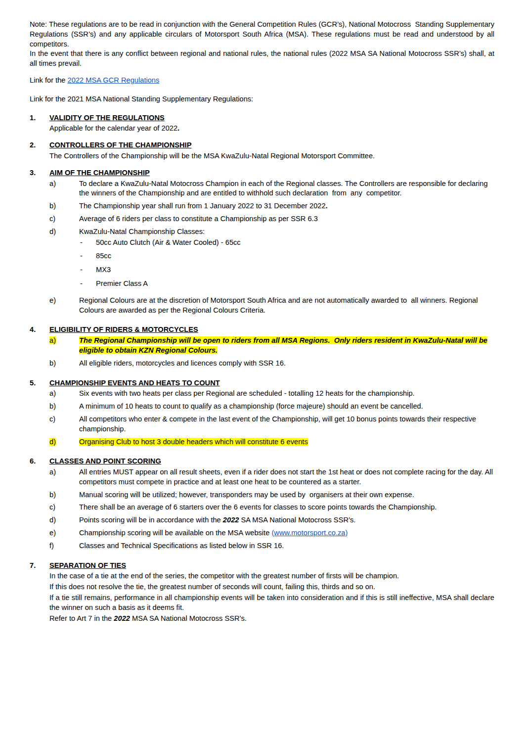Note: These regulations are to be read in conjunction with the General Competition Rules (GCR’s), National Motocross Standing Supplementary Regulations (SSR’s) and any applicable circulars of Motorsport South Africa (MSA). These regulations must be read and understood by all competitors.
In the event that there is any conflict between regional and national rules, the national rules (2022 MSA SA National Motocross SSR’s) shall, at all times prevail.
Link for the 2022 MSA GCR Regulations
Link for the 2021 MSA National Standing Supplementary Regulations:
1. VALIDITY OF THE REGULATIONS
Applicable for the calendar year of 2022.
2. CONTROLLERS OF THE CHAMPIONSHIP
The Controllers of the Championship will be the MSA KwaZulu-Natal Regional Motorsport Committee.
3. AIM OF THE CHAMPIONSHIP
| a) | To declare a KwaZulu-Natal Motocross Champion in each of the Regional classes. The Controllers are responsible for declaring the winners of the Championship and are entitled to withhold such declaration from any competitor. |
| b) | The Championship year shall run from 1 January 2022 to 31 December 2022 . |
| c) | Average of 6 riders per class to constitute a Championship as per SSR 6.3 |
| d) | KwaZulu-Natal Championship Classes: / - / 50cc Auto Clutch (Air & Water Cooled) - 65cc / / - / 85cc / / - / MX3 / / - / Premier Class A / |
| e) | Regional Colours are at the discretion of Motorsport South Africa and are not automatically awarded to all winners. Regional Colours are awarded as per the Regional Colours Criteria. |
4. ELIGIBILITY OF RIDERS & MOTORCYCLES
| a) | The Regional Championship will be open to riders from all MSA Regions. Only riders resident in KwaZulu-Natal will be eligible to obtain KZN Regional Colours. |
| b) | All eligible riders, motorcycles and licences comply with SSR 16. |
5. CHAMPIONSHIP EVENTS AND HEATS TO COUNT
| a) | Six events with two heats per class per Regional are scheduled - totalling 12 heats for the championship. |
| b) | A minimum of 10 heats to count to qualify as a championship (force majeure) should an event be cancelled. |
| c) | All competitors who enter & compete in the last event of the Championship, will get 10 bonus points towards their respective championship. |
| d) | Organising Club to host 3 double headers which will constitute 6 events |
6. CLASSES AND POINT SCORING
| a) | All entries MUST appear on all result sheets, even if a rider does not start the 1st heat or does not complete racing for the day. All competitors must compete in practice and at least one heat to be countered as a starter. |
| b) | Manual scoring will be utilized; however, transponders may be used by organisers at their own expense. |
| c) | There shall be an average of 6 starters over the 6 events for classes to score points towards the Championship. |
| d) | Points scoring will be in accordance with the 2022 SA MSA National Motocross SSR’s. |
| e) | Championship scoring will be available on the MSA website (www.motorsport.co.za) |
| f) | Classes and Technical Specifications as listed below in SSR 16. |
7. SEPARATION OF TIES
In the case of a tie at the end of the series, the competitor with the greatest number of firsts will be champion.
If this does not resolve the tie, the greatest number of seconds will count, failing this, thirds and so on.
If a tie still remains, performance in all championship events will be taken into consideration and if this is still ineffective, MSA shall declare the winner on such a basis as it deems fit.
Refer to Art 7 in the 2022 MSA SA National Motocross SSR’s.